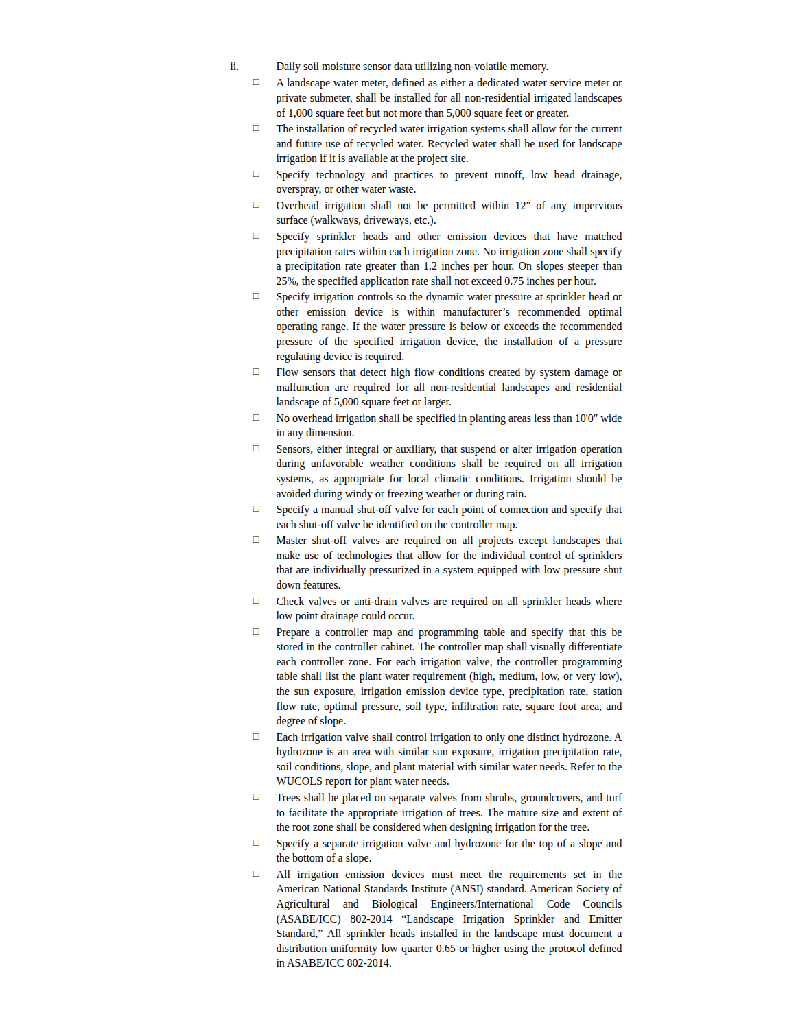ii. Daily soil moisture sensor data utilizing non-volatile memory.
A landscape water meter, defined as either a dedicated water service meter or private submeter, shall be installed for all non-residential irrigated landscapes of 1,000 square feet but not more than 5,000 square feet or greater.
The installation of recycled water irrigation systems shall allow for the current and future use of recycled water. Recycled water shall be used for landscape irrigation if it is available at the project site.
Specify technology and practices to prevent runoff, low head drainage, overspray, or other water waste.
Overhead irrigation shall not be permitted within 12" of any impervious surface (walkways, driveways, etc.).
Specify sprinkler heads and other emission devices that have matched precipitation rates within each irrigation zone. No irrigation zone shall specify a precipitation rate greater than 1.2 inches per hour. On slopes steeper than 25%, the specified application rate shall not exceed 0.75 inches per hour.
Specify irrigation controls so the dynamic water pressure at sprinkler head or other emission device is within manufacturer’s recommended optimal operating range. If the water pressure is below or exceeds the recommended pressure of the specified irrigation device, the installation of a pressure regulating device is required.
Flow sensors that detect high flow conditions created by system damage or malfunction are required for all non-residential landscapes and residential landscape of 5,000 square feet or larger.
No overhead irrigation shall be specified in planting areas less than 10'0" wide in any dimension.
Sensors, either integral or auxiliary, that suspend or alter irrigation operation during unfavorable weather conditions shall be required on all irrigation systems, as appropriate for local climatic conditions. Irrigation should be avoided during windy or freezing weather or during rain.
Specify a manual shut-off valve for each point of connection and specify that each shut-off valve be identified on the controller map.
Master shut-off valves are required on all projects except landscapes that make use of technologies that allow for the individual control of sprinklers that are individually pressurized in a system equipped with low pressure shut down features.
Check valves or anti-drain valves are required on all sprinkler heads where low point drainage could occur.
Prepare a controller map and programming table and specify that this be stored in the controller cabinet. The controller map shall visually differentiate each controller zone. For each irrigation valve, the controller programming table shall list the plant water requirement (high, medium, low, or very low), the sun exposure, irrigation emission device type, precipitation rate, station flow rate, optimal pressure, soil type, infiltration rate, square foot area, and degree of slope.
Each irrigation valve shall control irrigation to only one distinct hydrozone. A hydrozone is an area with similar sun exposure, irrigation precipitation rate, soil conditions, slope, and plant material with similar water needs. Refer to the WUCOLS report for plant water needs.
Trees shall be placed on separate valves from shrubs, groundcovers, and turf to facilitate the appropriate irrigation of trees. The mature size and extent of the root zone shall be considered when designing irrigation for the tree.
Specify a separate irrigation valve and hydrozone for the top of a slope and the bottom of a slope.
All irrigation emission devices must meet the requirements set in the American National Standards Institute (ANSI) standard. American Society of Agricultural and Biological Engineers/International Code Councils (ASABE/ICC) 802-2014 “Landscape Irrigation Sprinkler and Emitter Standard,” All sprinkler heads installed in the landscape must document a distribution uniformity low quarter 0.65 or higher using the protocol defined in ASABE/ICC 802-2014.